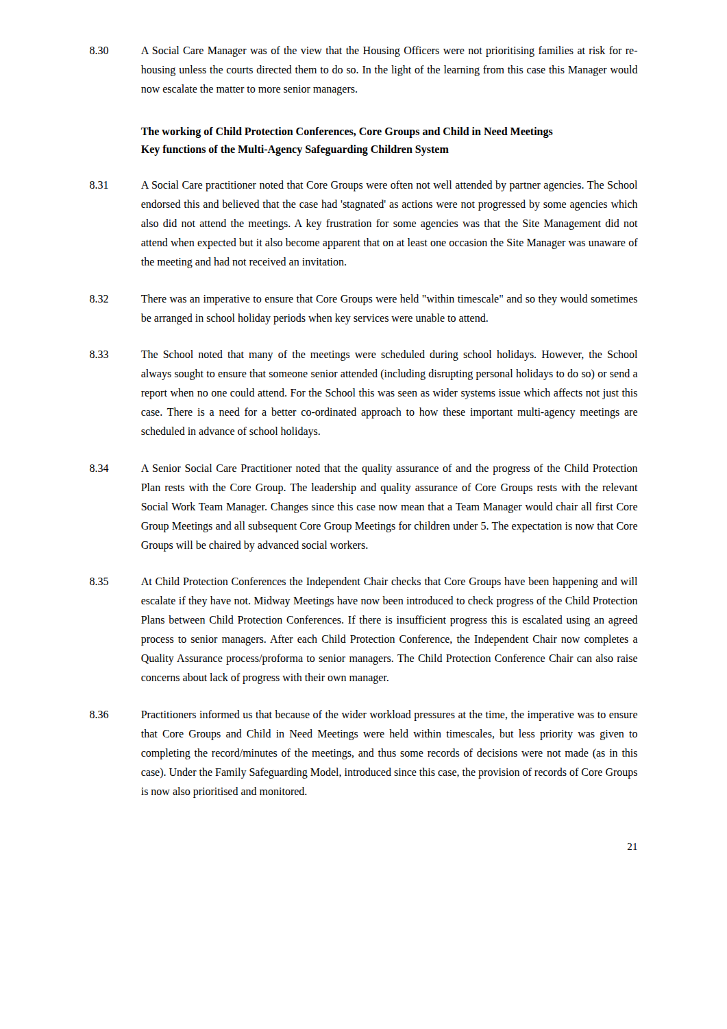8.30 A Social Care Manager was of the view that the Housing Officers were not prioritising families at risk for re-housing unless the courts directed them to do so. In the light of the learning from this case this Manager would now escalate the matter to more senior managers.
The working of Child Protection Conferences, Core Groups and Child in Need Meetings
Key functions of the Multi-Agency Safeguarding Children System
8.31 A Social Care practitioner noted that Core Groups were often not well attended by partner agencies. The School endorsed this and believed that the case had 'stagnated' as actions were not progressed by some agencies which also did not attend the meetings. A key frustration for some agencies was that the Site Management did not attend when expected but it also become apparent that on at least one occasion the Site Manager was unaware of the meeting and had not received an invitation.
8.32 There was an imperative to ensure that Core Groups were held "within timescale" and so they would sometimes be arranged in school holiday periods when key services were unable to attend.
8.33 The School noted that many of the meetings were scheduled during school holidays. However, the School always sought to ensure that someone senior attended (including disrupting personal holidays to do so) or send a report when no one could attend. For the School this was seen as wider systems issue which affects not just this case. There is a need for a better co-ordinated approach to how these important multi-agency meetings are scheduled in advance of school holidays.
8.34 A Senior Social Care Practitioner noted that the quality assurance of and the progress of the Child Protection Plan rests with the Core Group. The leadership and quality assurance of Core Groups rests with the relevant Social Work Team Manager. Changes since this case now mean that a Team Manager would chair all first Core Group Meetings and all subsequent Core Group Meetings for children under 5. The expectation is now that Core Groups will be chaired by advanced social workers.
8.35 At Child Protection Conferences the Independent Chair checks that Core Groups have been happening and will escalate if they have not. Midway Meetings have now been introduced to check progress of the Child Protection Plans between Child Protection Conferences. If there is insufficient progress this is escalated using an agreed process to senior managers. After each Child Protection Conference, the Independent Chair now completes a Quality Assurance process/proforma to senior managers. The Child Protection Conference Chair can also raise concerns about lack of progress with their own manager.
8.36 Practitioners informed us that because of the wider workload pressures at the time, the imperative was to ensure that Core Groups and Child in Need Meetings were held within timescales, but less priority was given to completing the record/minutes of the meetings, and thus some records of decisions were not made (as in this case). Under the Family Safeguarding Model, introduced since this case, the provision of records of Core Groups is now also prioritised and monitored.
21